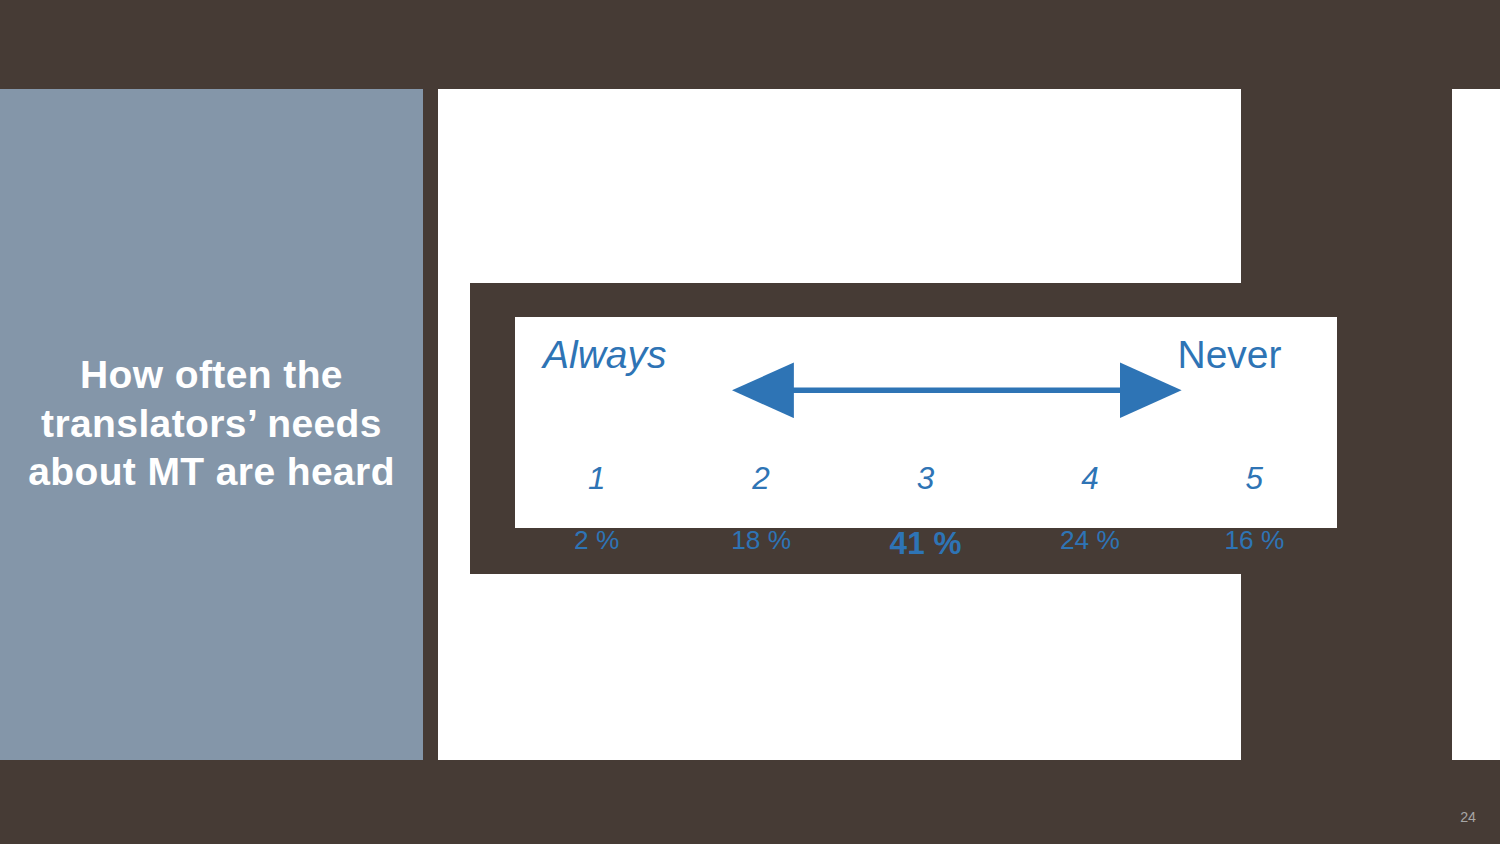How often the translators’ needs about MT are heard
Always
Never
1 2 3 4 5
2 % 18 % 41 % 24 % 16 %
24